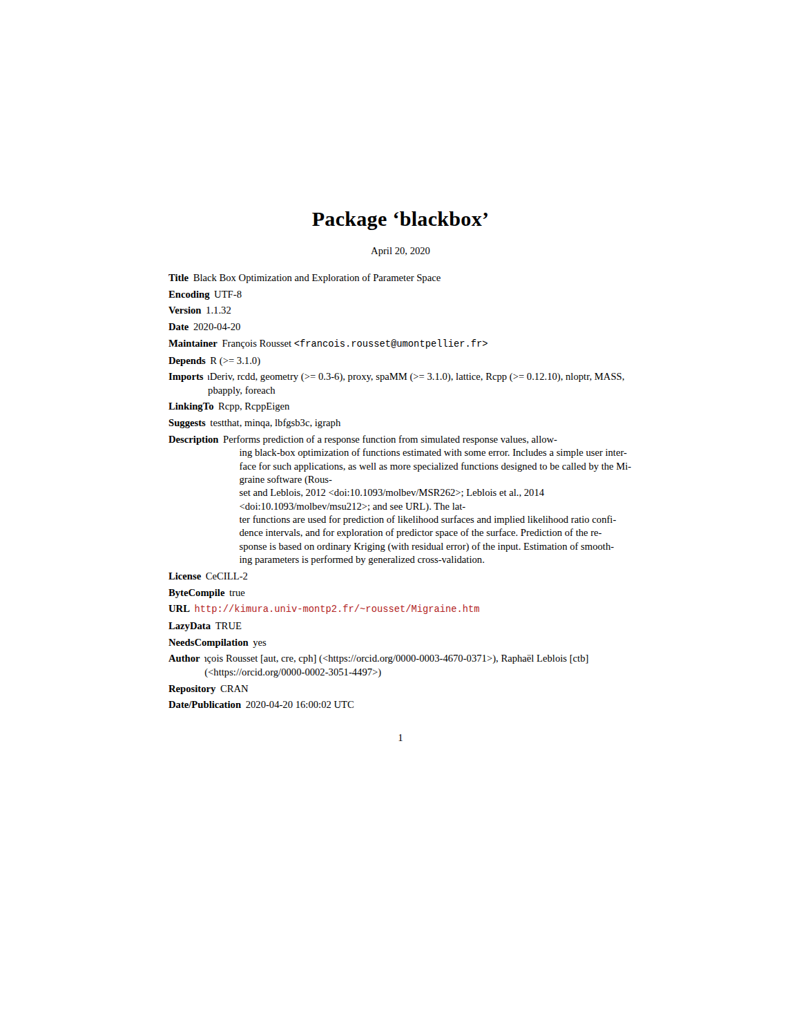Package ‘blackbox’
April 20, 2020
Title
Black Box Optimization and Exploration of Parameter Space
Encoding
UTF-8
Version
1.1.32
Date
2020-04-20
Maintainer
François Rousset <francois.rousset@umontpellier.fr>
Depends
R (>= 3.1.0)
Imports
numDeriv, rcdd, geometry (>= 0.3-6), proxy, spaMM (>= 3.1.0), lattice, Rcpp (>= 0.12.10), nloptr, MASS, pbapply, foreach
LinkingTo
Rcpp, RcppEigen
Suggests
testthat, minqa, lbfgsb3c, igraph
Description
Performs prediction of a response function from simulated response values, allow- ing black-box optimization of functions estimated with some error. Includes a simple user inter- face for such applications, as well as more specialized functions designed to be called by the Mi- graine software (Rous- set and Leblois, 2012 <doi:10.1093/molbev/MSR262>; Leblois et al., 2014 <doi:10.1093/molbev/msu212>; and see URL). The lat- ter functions are used for prediction of likelihood surfaces and implied likelihood ratio confi- dence intervals, and for exploration of predictor space of the surface. Prediction of the re- sponse is based on ordinary Kriging (with residual error) of the input. Estimation of smooth- ing parameters is performed by generalized cross-validation.
License
CeCILL-2
ByteCompile
true
URL
http://kimura.univ-montp2.fr/~rousset/Migraine.htm
LazyData
TRUE
NeedsCompilation
yes
Author
François Rousset [aut, cre, cph] (<https://orcid.org/0000-0003-4670-0371>), Raphaël Leblois [ctb] (<https://orcid.org/0000-0002-3051-4497>)
Repository
CRAN
Date/Publication
2020-04-20 16:00:02 UTC
1